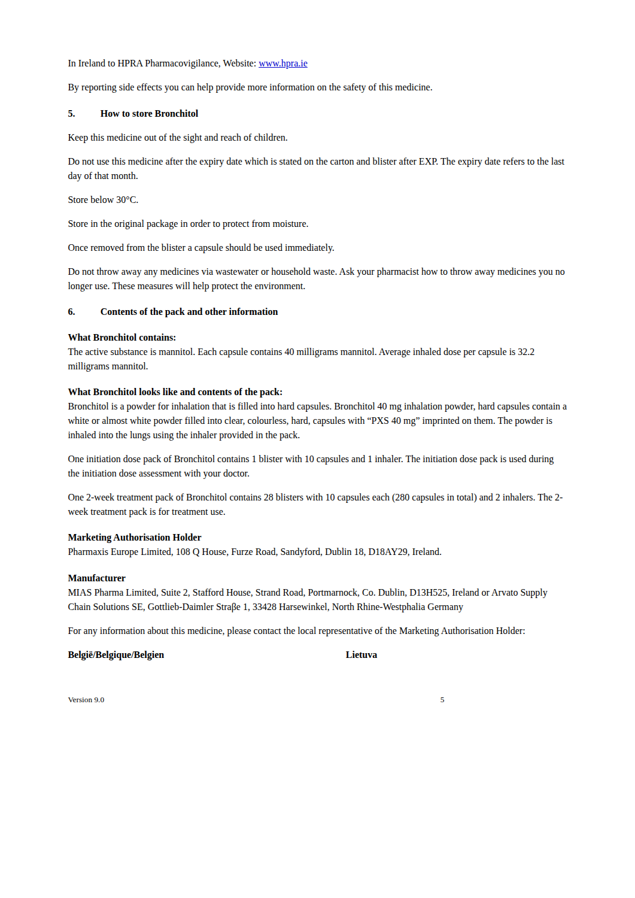In Ireland to HPRA Pharmacovigilance, Website: www.hpra.ie
By reporting side effects you can help provide more information on the safety of this medicine.
5. How to store Bronchitol
Keep this medicine out of the sight and reach of children.
Do not use this medicine after the expiry date which is stated on the carton and blister after EXP. The expiry date refers to the last day of that month.
Store below 30°C.
Store in the original package in order to protect from moisture.
Once removed from the blister a capsule should be used immediately.
Do not throw away any medicines via wastewater or household waste. Ask your pharmacist how to throw away medicines you no longer use. These measures will help protect the environment.
6. Contents of the pack and other information
What Bronchitol contains:
The active substance is mannitol. Each capsule contains 40 milligrams mannitol. Average inhaled dose per capsule is 32.2 milligrams mannitol.
What Bronchitol looks like and contents of the pack:
Bronchitol is a powder for inhalation that is filled into hard capsules. Bronchitol 40 mg inhalation powder, hard capsules contain a white or almost white powder filled into clear, colourless, hard, capsules with “PXS 40 mg” imprinted on them. The powder is inhaled into the lungs using the inhaler provided in the pack.
One initiation dose pack of Bronchitol contains 1 blister with 10 capsules and 1 inhaler. The initiation dose pack is used during the initiation dose assessment with your doctor.
One 2-week treatment pack of Bronchitol contains 28 blisters with 10 capsules each (280 capsules in total) and 2 inhalers. The 2-week treatment pack is for treatment use.
Marketing Authorisation Holder
Pharmaxis Europe Limited, 108 Q House, Furze Road, Sandyford, Dublin 18, D18AY29, Ireland.
Manufacturer
MIAS Pharma Limited, Suite 2, Stafford House, Strand Road, Portmarnock, Co. Dublin, D13H525, Ireland or Arvato Supply Chain Solutions SE, Gottlieb-Daimler Straβe 1, 33428 Harsewinkel, North Rhine-Westphalia Germany
For any information about this medicine, please contact the local representative of the Marketing Authorisation Holder:
| België/Belgique/Belgien | Lietuva |
Version 9.0
5